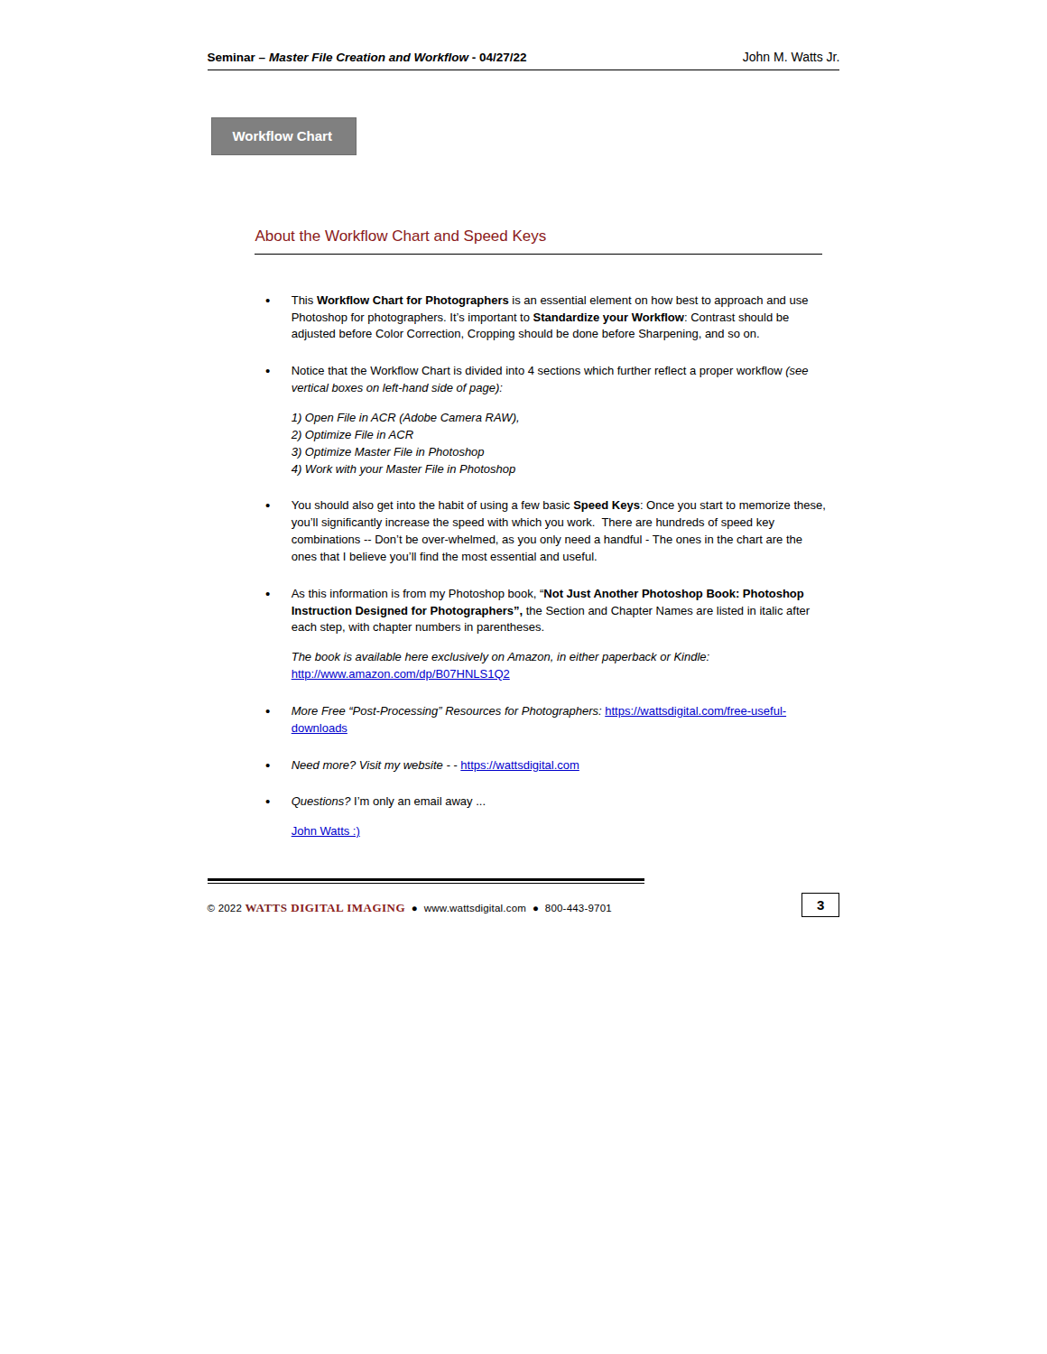Seminar – Master File Creation and Workflow - 04/27/22
John M. Watts Jr.
Workflow Chart
About the Workflow Chart and Speed Keys
This Workflow Chart for Photographers is an essential element on how best to approach and use Photoshop for photographers. It’s important to Standardize your Workflow: Contrast should be adjusted before Color Correction, Cropping should be done before Sharpening, and so on.
Notice that the Workflow Chart is divided into 4 sections which further reflect a proper workflow (see vertical boxes on left-hand side of page):
1) Open File in ACR (Adobe Camera RAW),
2) Optimize File in ACR
3) Optimize Master File in Photoshop
4) Work with your Master File in Photoshop
You should also get into the habit of using a few basic Speed Keys: Once you start to memorize these, you’ll significantly increase the speed with which you work. There are hundreds of speed key combinations -- Don’t be over-whelmed, as you only need a handful - The ones in the chart are the ones that I believe you’ll find the most essential and useful.
As this information is from my Photoshop book, “Not Just Another Photoshop Book: Photoshop Instruction Designed for Photographers”, the Section and Chapter Names are listed in italic after each step, with chapter numbers in parentheses.
The book is available here exclusively on Amazon, in either paperback or Kindle:
http://www.amazon.com/dp/B07HNLS1Q2
More Free “Post-Processing” Resources for Photographers: https://wattsdigital.com/free-useful-downloads
Need more? Visit my website - - https://wattsdigital.com
Questions? I’m only an email away ...
John Watts :)
© 2022 WATTS DIGITAL IMAGING ● www.wattsdigital.com ● 800-443-9701
3